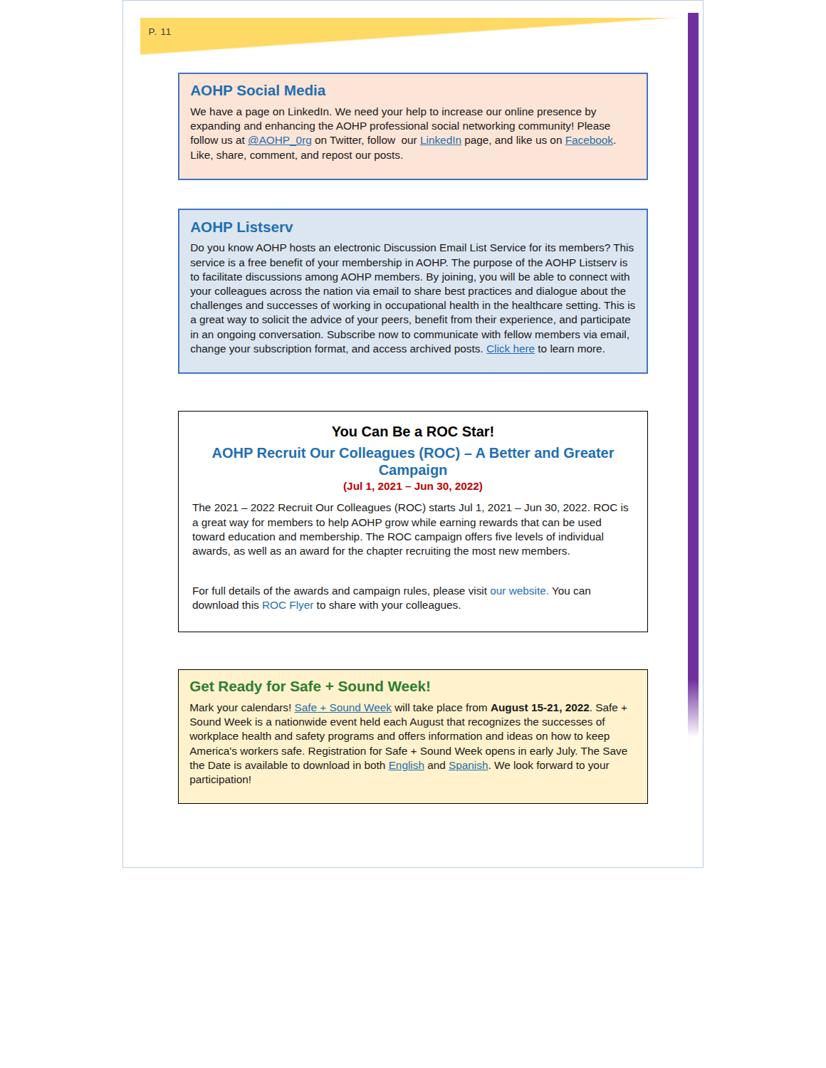P. 11
AOHP Social Media
We have a page on LinkedIn. We need your help to increase our online presence by expanding and enhancing the AOHP professional social networking community! Please follow us at @AOHP_0rg on Twitter, follow our LinkedIn page, and like us on Facebook. Like, share, comment, and repost our posts.
AOHP Listserv
Do you know AOHP hosts an electronic Discussion Email List Service for its members? This service is a free benefit of your membership in AOHP. The purpose of the AOHP Listserv is to facilitate discussions among AOHP members. By joining, you will be able to connect with your colleagues across the nation via email to share best practices and dialogue about the challenges and successes of working in occupational health in the healthcare setting. This is a great way to solicit the advice of your peers, benefit from their experience, and participate in an ongoing conversation. Subscribe now to communicate with fellow members via email, change your subscription format, and access archived posts. Click here to learn more.
You Can Be a ROC Star!
AOHP Recruit Our Colleagues (ROC) – A Better and Greater Campaign
(Jul 1, 2021 – Jun 30, 2022)
The 2021 – 2022 Recruit Our Colleagues (ROC) starts Jul 1, 2021 – Jun 30, 2022. ROC is a great way for members to help AOHP grow while earning rewards that can be used toward education and membership. The ROC campaign offers five levels of individual awards, as well as an award for the chapter recruiting the most new members.
For full details of the awards and campaign rules, please visit our website. You can download this ROC Flyer to share with your colleagues.
Get Ready for Safe + Sound Week!
Mark your calendars! Safe + Sound Week will take place from August 15-21, 2022. Safe + Sound Week is a nationwide event held each August that recognizes the successes of workplace health and safety programs and offers information and ideas on how to keep America's workers safe. Registration for Safe + Sound Week opens in early July. The Save the Date is available to download in both English and Spanish. We look forward to your participation!